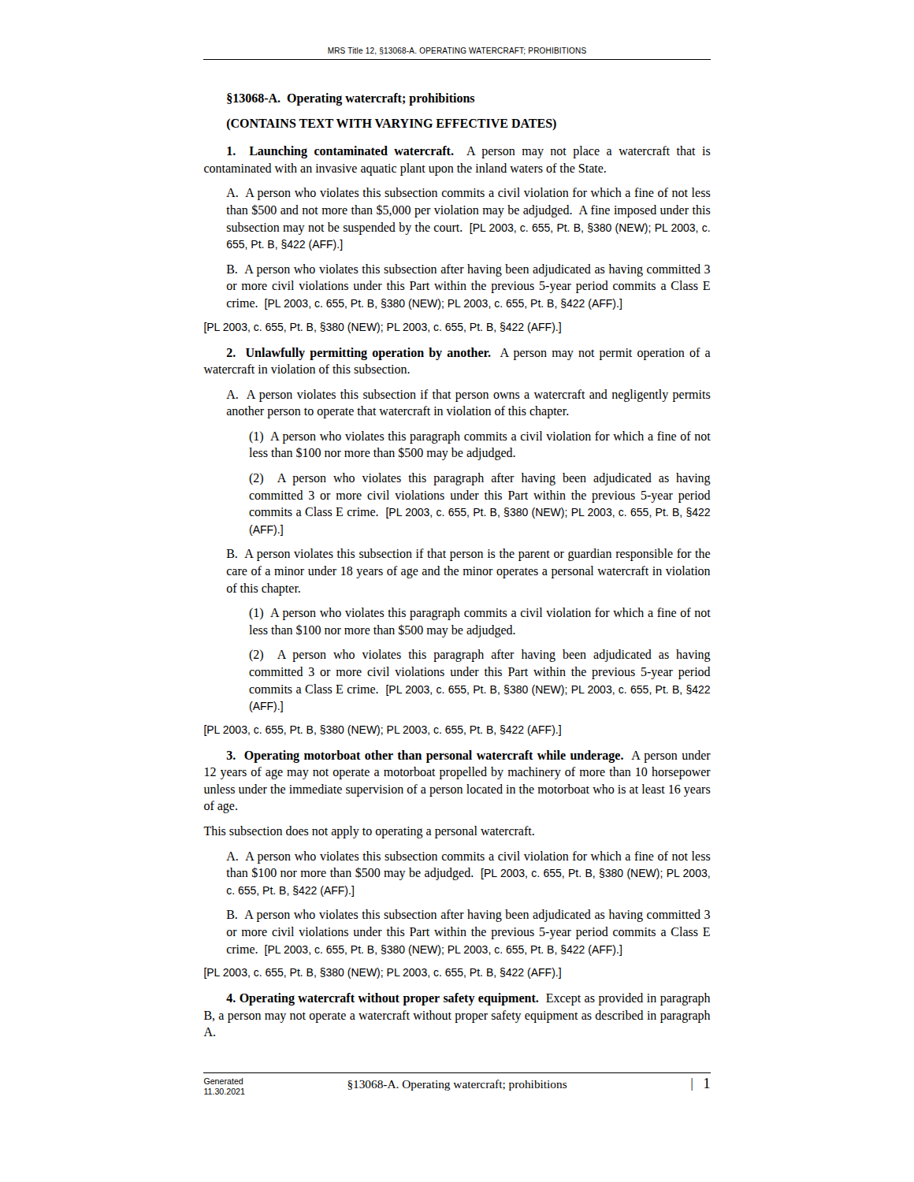MRS Title 12, §13068-A. OPERATING WATERCRAFT; PROHIBITIONS
§13068-A. Operating watercraft; prohibitions
(CONTAINS TEXT WITH VARYING EFFECTIVE DATES)
1. Launching contaminated watercraft. A person may not place a watercraft that is contaminated with an invasive aquatic plant upon the inland waters of the State.
A. A person who violates this subsection commits a civil violation for which a fine of not less than $500 and not more than $5,000 per violation may be adjudged. A fine imposed under this subsection may not be suspended by the court. [PL 2003, c. 655, Pt. B, §380 (NEW); PL 2003, c. 655, Pt. B, §422 (AFF).]
B. A person who violates this subsection after having been adjudicated as having committed 3 or more civil violations under this Part within the previous 5-year period commits a Class E crime. [PL 2003, c. 655, Pt. B, §380 (NEW); PL 2003, c. 655, Pt. B, §422 (AFF).]
[PL 2003, c. 655, Pt. B, §380 (NEW); PL 2003, c. 655, Pt. B, §422 (AFF).]
2. Unlawfully permitting operation by another. A person may not permit operation of a watercraft in violation of this subsection.
A. A person violates this subsection if that person owns a watercraft and negligently permits another person to operate that watercraft in violation of this chapter.
(1) A person who violates this paragraph commits a civil violation for which a fine of not less than $100 nor more than $500 may be adjudged.
(2) A person who violates this paragraph after having been adjudicated as having committed 3 or more civil violations under this Part within the previous 5-year period commits a Class E crime. [PL 2003, c. 655, Pt. B, §380 (NEW); PL 2003, c. 655, Pt. B, §422 (AFF).]
B. A person violates this subsection if that person is the parent or guardian responsible for the care of a minor under 18 years of age and the minor operates a personal watercraft in violation of this chapter.
(1) A person who violates this paragraph commits a civil violation for which a fine of not less than $100 nor more than $500 may be adjudged.
(2) A person who violates this paragraph after having been adjudicated as having committed 3 or more civil violations under this Part within the previous 5-year period commits a Class E crime. [PL 2003, c. 655, Pt. B, §380 (NEW); PL 2003, c. 655, Pt. B, §422 (AFF).]
[PL 2003, c. 655, Pt. B, §380 (NEW); PL 2003, c. 655, Pt. B, §422 (AFF).]
3. Operating motorboat other than personal watercraft while underage. A person under 12 years of age may not operate a motorboat propelled by machinery of more than 10 horsepower unless under the immediate supervision of a person located in the motorboat who is at least 16 years of age.
This subsection does not apply to operating a personal watercraft.
A. A person who violates this subsection commits a civil violation for which a fine of not less than $100 nor more than $500 may be adjudged. [PL 2003, c. 655, Pt. B, §380 (NEW); PL 2003, c. 655, Pt. B, §422 (AFF).]
B. A person who violates this subsection after having been adjudicated as having committed 3 or more civil violations under this Part within the previous 5-year period commits a Class E crime. [PL 2003, c. 655, Pt. B, §380 (NEW); PL 2003, c. 655, Pt. B, §422 (AFF).]
[PL 2003, c. 655, Pt. B, §380 (NEW); PL 2003, c. 655, Pt. B, §422 (AFF).]
4. Operating watercraft without proper safety equipment. Except as provided in paragraph B, a person may not operate a watercraft without proper safety equipment as described in paragraph A.
Generated
11.30.2021
§13068-A. Operating watercraft; prohibitions
|
1